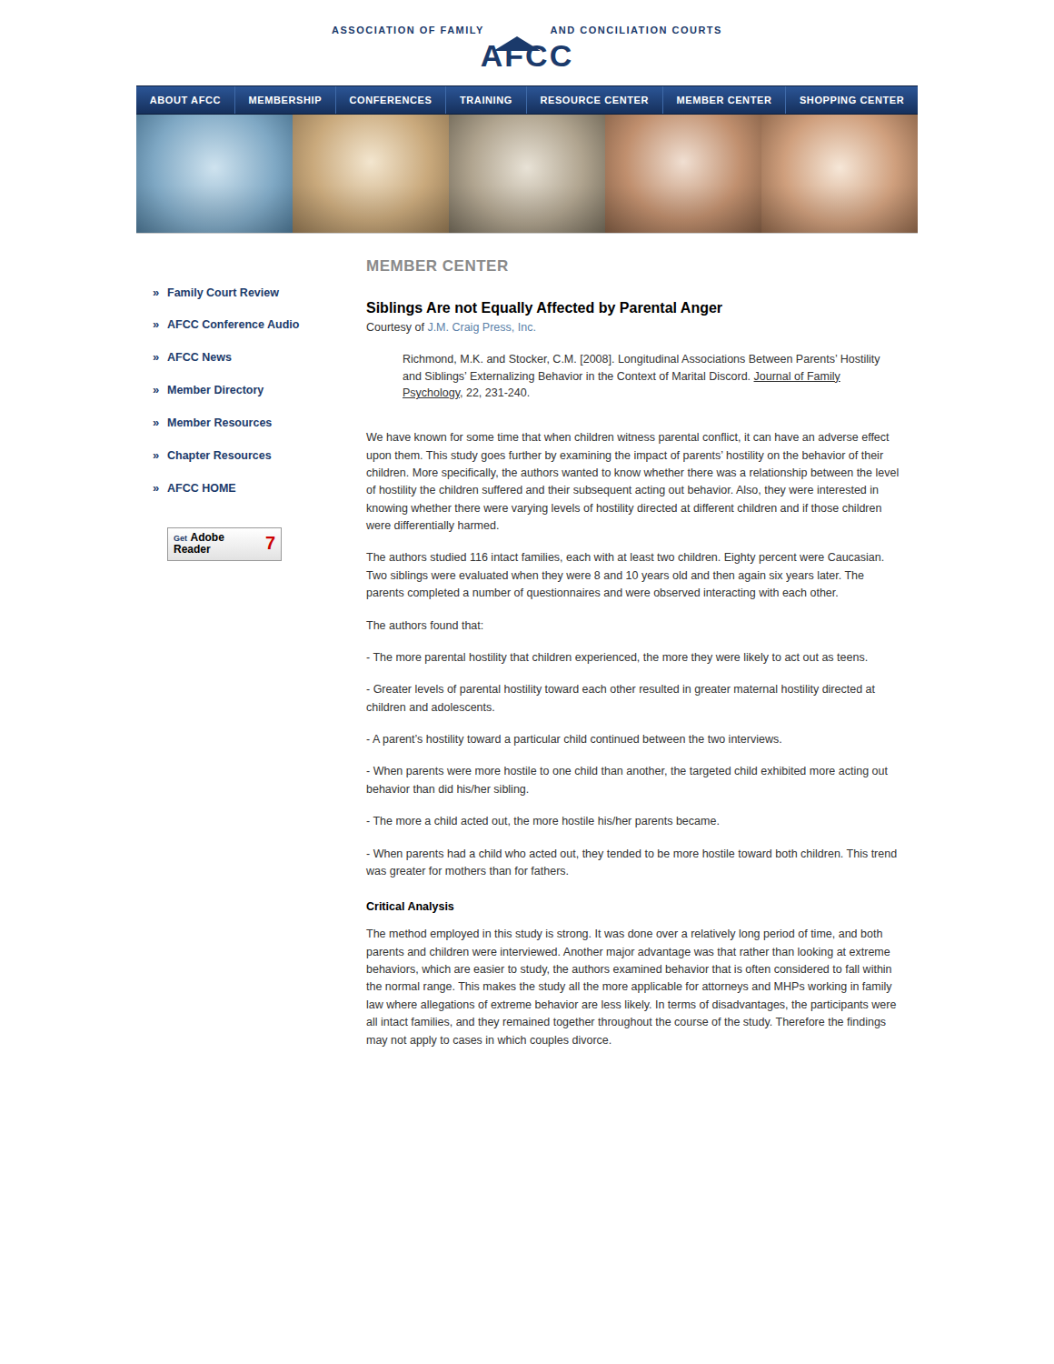ASSOCIATION OF FAMILY AND CONCILIATION COURTS
AFCC
ABOUT AFCC
MEMBERSHIP
CONFERENCES
TRAINING
RESOURCE CENTER
MEMBER CENTER
SHOPPING CENTER
Family Court Review
AFCC Conference Audio
AFCC News
Member Directory
Member Resources
Chapter Resources
AFCC HOME
7 Get Adobe
Reader
MEMBER CENTER
Siblings Are not Equally Affected by Parental Anger
Courtesy of J.M. Craig Press, Inc.
Richmond, M.K. and Stocker, C.M. [2008]. Longitudinal Associations Between Parents’ Hostility and Siblings’ Externalizing Behavior in the Context of Marital Discord. Journal of Family Psychology, 22, 231-240.
We have known for some time that when children witness parental conflict, it can have an adverse effect upon them. This study goes further by examining the impact of parents’ hostility on the behavior of their children. More specifically, the authors wanted to know whether there was a relationship between the level of hostility the children suffered and their subsequent acting out behavior. Also, they were interested in knowing whether there were varying levels of hostility directed at different children and if those children were differentially harmed.
The authors studied 116 intact families, each with at least two children. Eighty percent were Caucasian. Two siblings were evaluated when they were 8 and 10 years old and then again six years later. The parents completed a number of questionnaires and were observed interacting with each other.
The authors found that:
- The more parental hostility that children experienced, the more they were likely to act out as teens.
- Greater levels of parental hostility toward each other resulted in greater maternal hostility directed at children and adolescents.
- A parent’s hostility toward a particular child continued between the two interviews.
- When parents were more hostile to one child than another, the targeted child exhibited more acting out behavior than did his/her sibling.
- The more a child acted out, the more hostile his/her parents became.
- When parents had a child who acted out, they tended to be more hostile toward both children. This trend was greater for mothers than for fathers.
Critical Analysis
The method employed in this study is strong. It was done over a relatively long period of time, and both parents and children were interviewed. Another major advantage was that rather than looking at extreme behaviors, which are easier to study, the authors examined behavior that is often considered to fall within the normal range. This makes the study all the more applicable for attorneys and MHPs working in family law where allegations of extreme behavior are less likely. In terms of disadvantages, the participants were all intact families, and they remained together throughout the course of the study. Therefore the findings may not apply to cases in which couples divorce.